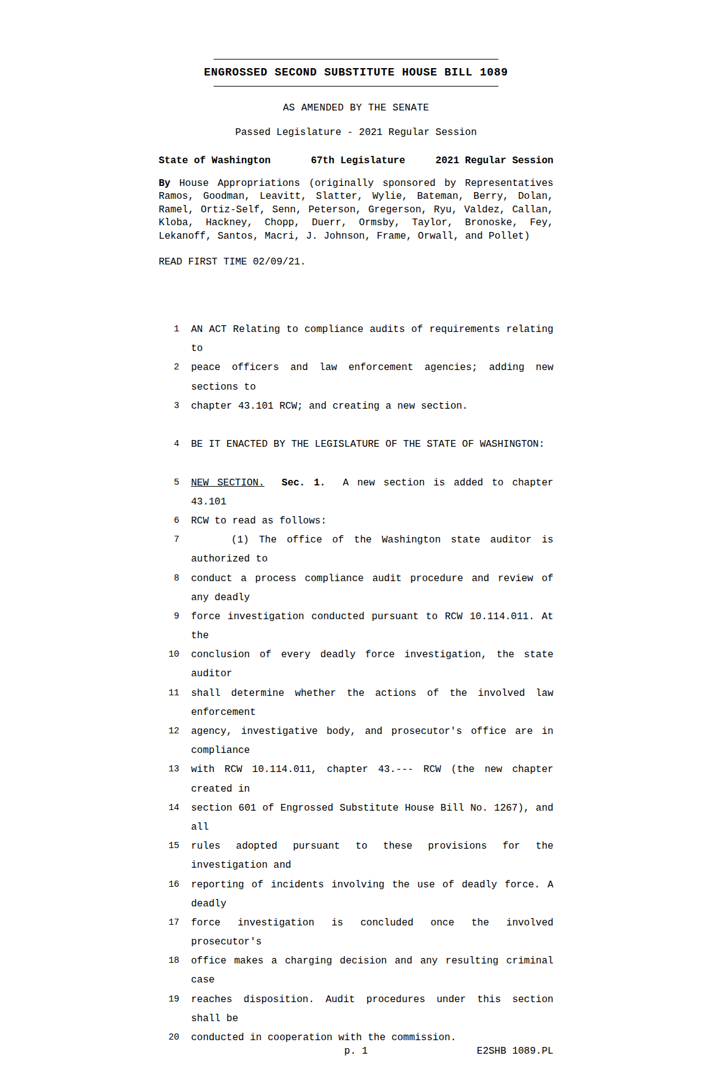ENGROSSED SECOND SUBSTITUTE HOUSE BILL 1089
AS AMENDED BY THE SENATE
Passed Legislature - 2021 Regular Session
| State of Washington | 67th Legislature | 2021 Regular Session |
By House Appropriations (originally sponsored by Representatives Ramos, Goodman, Leavitt, Slatter, Wylie, Bateman, Berry, Dolan, Ramel, Ortiz-Self, Senn, Peterson, Gregerson, Ryu, Valdez, Callan, Kloba, Hackney, Chopp, Duerr, Ormsby, Taylor, Bronoske, Fey, Lekanoff, Santos, Macri, J. Johnson, Frame, Orwall, and Pollet)
READ FIRST TIME 02/09/21.
AN ACT Relating to compliance audits of requirements relating to peace officers and law enforcement agencies; adding new sections to chapter 43.101 RCW; and creating a new section. BE IT ENACTED BY THE LEGISLATURE OF THE STATE OF WASHINGTON: NEW SECTION. Sec. 1. A new section is added to chapter 43.101 RCW to read as follows: (1) The office of the Washington state auditor is authorized to conduct a process compliance audit procedure and review of any deadly force investigation conducted pursuant to RCW 10.114.011. At the conclusion of every deadly force investigation, the state auditor shall determine whether the actions of the involved law enforcement agency, investigative body, and prosecutor's office are in compliance with RCW 10.114.011, chapter 43.--- RCW (the new chapter created in section 601 of Engrossed Substitute House Bill No. 1267), and all rules adopted pursuant to these provisions for the investigation and reporting of incidents involving the use of deadly force. A deadly force investigation is concluded once the involved prosecutor's office makes a charging decision and any resulting criminal case reaches disposition. Audit procedures under this section shall be conducted in cooperation with the commission.
p. 1
E2SHB 1089.PL